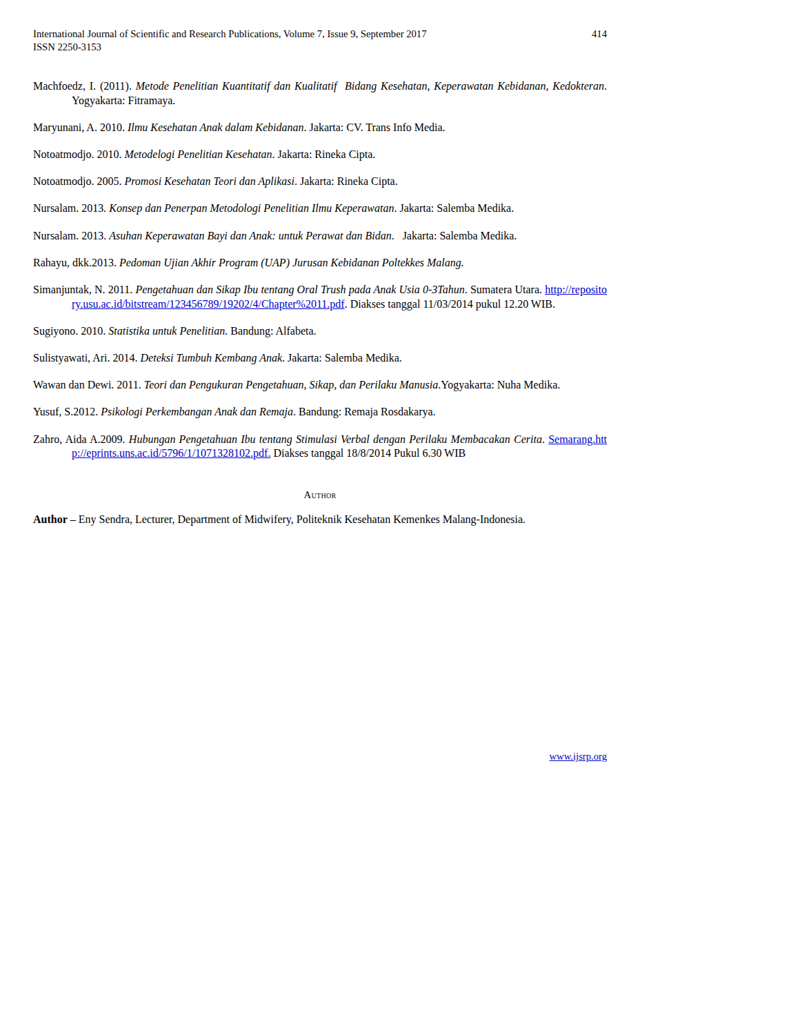International Journal of Scientific and Research Publications, Volume 7, Issue 9, September 2017
ISSN 2250-3153
414
Machfoedz, I. (2011). Metode Penelitian Kuantitatif dan Kualitatif Bidang Kesehatan, Keperawatan Kebidanan, Kedokteran. Yogyakarta: Fitramaya.
Maryunani, A. 2010. Ilmu Kesehatan Anak dalam Kebidanan. Jakarta: CV. Trans Info Media.
Notoatmodjo. 2010. Metodelogi Penelitian Kesehatan. Jakarta: Rineka Cipta.
Notoatmodjo. 2005. Promosi Kesehatan Teori dan Aplikasi. Jakarta: Rineka Cipta.
Nursalam. 2013. Konsep dan Penerpan Metodologi Penelitian Ilmu Keperawatan. Jakarta: Salemba Medika.
Nursalam. 2013. Asuhan Keperawatan Bayi dan Anak: untuk Perawat dan Bidan. Jakarta: Salemba Medika.
Rahayu, dkk.2013. Pedoman Ujian Akhir Program (UAP) Jurusan Kebidanan Poltekkes Malang.
Simanjuntak, N. 2011. Pengetahuan dan Sikap Ibu tentang Oral Trush pada Anak Usia 0-3Tahun. Sumatera Utara. http://repository.usu.ac.id/bitstream/123456789/19202/4/Chapter%2011.pdf. Diakses tanggal 11/03/2014 pukul 12.20 WIB.
Sugiyono. 2010. Statistika untuk Penelitian. Bandung: Alfabeta.
Sulistyawati, Ari. 2014. Deteksi Tumbuh Kembang Anak. Jakarta: Salemba Medika.
Wawan dan Dewi. 2011. Teori dan Pengukuran Pengetahuan, Sikap, dan Perilaku Manusia.Yogyakarta: Nuha Medika.
Yusuf, S.2012. Psikologi Perkembangan Anak dan Remaja. Bandung: Remaja Rosdakarya.
Zahro, Aida A.2009. Hubungan Pengetahuan Ibu tentang Stimulasi Verbal dengan Perilaku Membacakan Cerita. Semarang.http://eprints.uns.ac.id/5796/1/1071328102.pdf. Diakses tanggal 18/8/2014 Pukul 6.30 WIB
Author
Author – Eny Sendra, Lecturer, Department of Midwifery, Politeknik Kesehatan Kemenkes Malang-Indonesia.
www.ijsrp.org